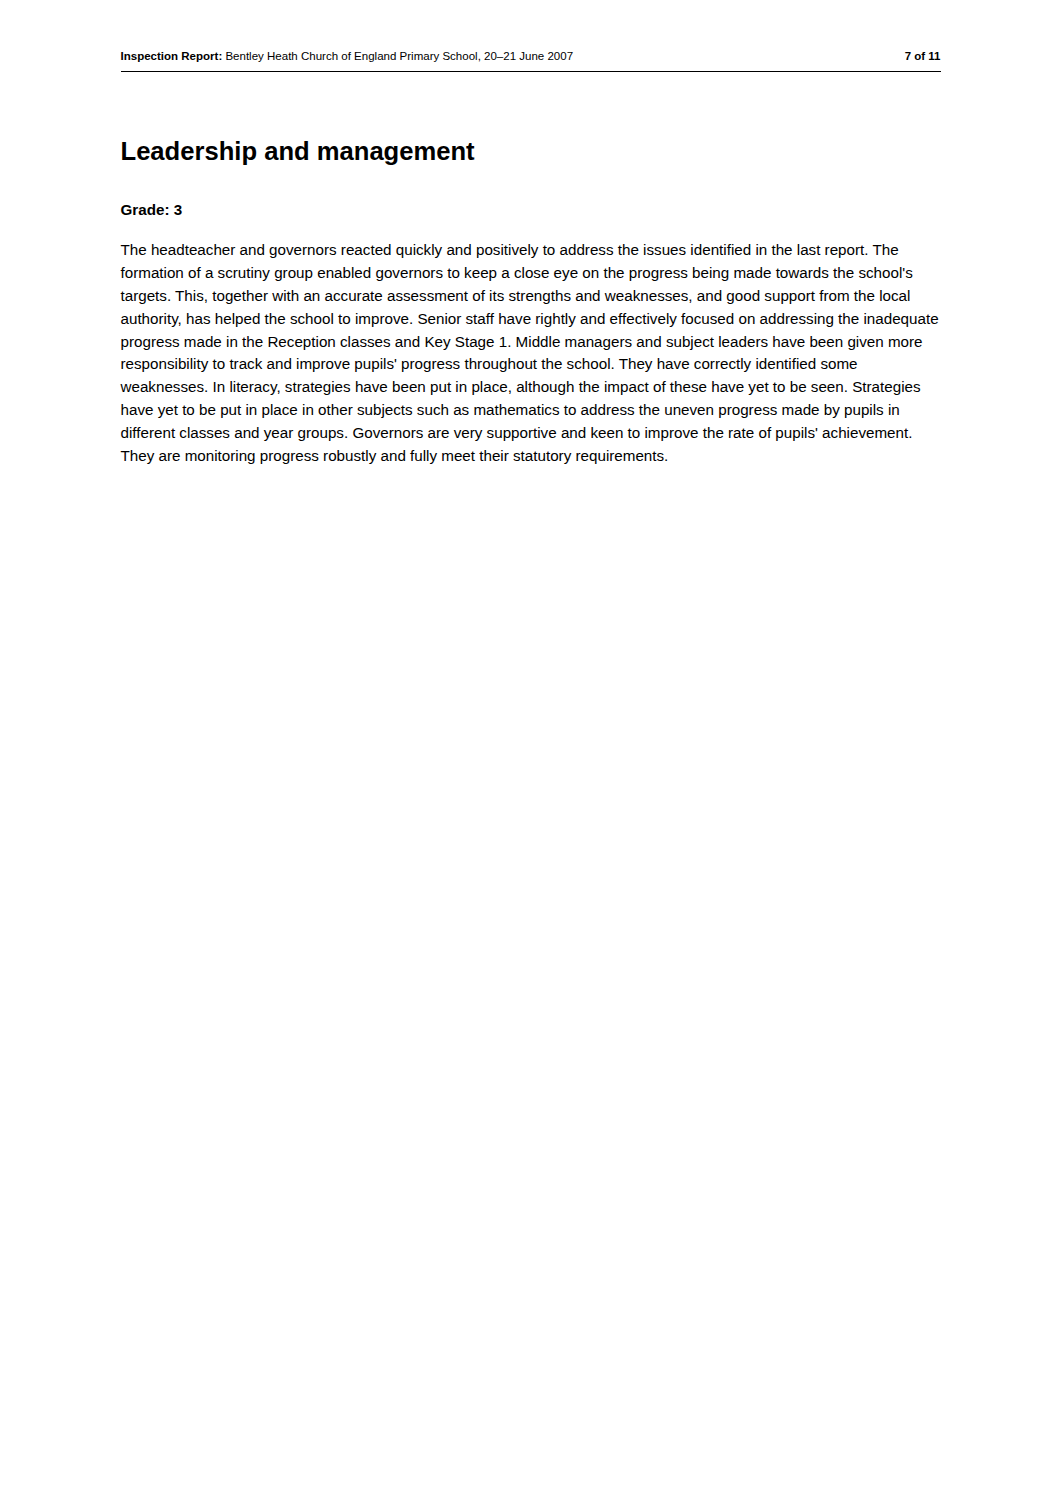Inspection Report: Bentley Heath Church of England Primary School, 20–21 June 2007 7 of 11
Leadership and management
Grade: 3
The headteacher and governors reacted quickly and positively to address the issues identified in the last report. The formation of a scrutiny group enabled governors to keep a close eye on the progress being made towards the school's targets. This, together with an accurate assessment of its strengths and weaknesses, and good support from the local authority, has helped the school to improve. Senior staff have rightly and effectively focused on addressing the inadequate progress made in the Reception classes and Key Stage 1. Middle managers and subject leaders have been given more responsibility to track and improve pupils' progress throughout the school. They have correctly identified some weaknesses. In literacy, strategies have been put in place, although the impact of these have yet to be seen. Strategies have yet to be put in place in other subjects such as mathematics to address the uneven progress made by pupils in different classes and year groups. Governors are very supportive and keen to improve the rate of pupils' achievement. They are monitoring progress robustly and fully meet their statutory requirements.